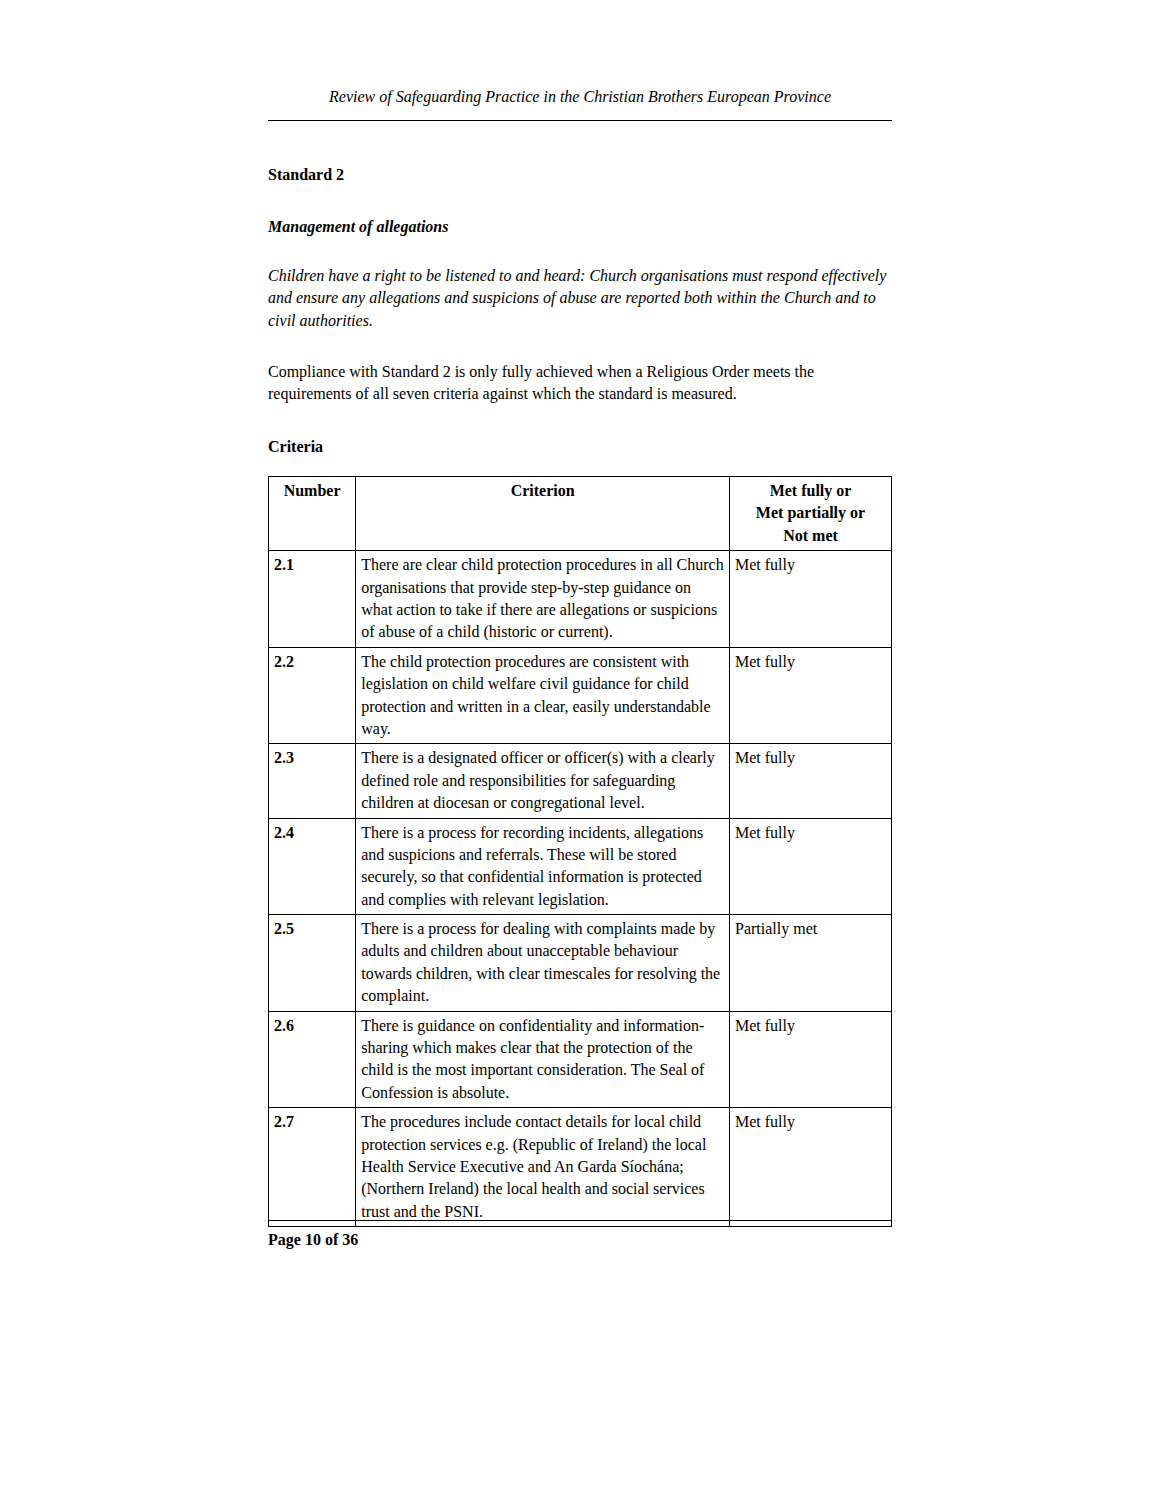Review of Safeguarding Practice in the Christian Brothers European Province
Standard 2
Management of allegations
Children have a right to be listened to and heard: Church organisations must respond effectively and ensure any allegations and suspicions of abuse are reported both within the Church and to civil authorities.
Compliance with Standard 2 is only fully achieved when a Religious Order meets the requirements of all seven criteria against which the standard is measured.
Criteria
| Number | Criterion | Met fully or Met partially or Not met |
| --- | --- | --- |
| 2.1 | There are clear child protection procedures in all Church organisations that provide step-by-step guidance on what action to take if there are allegations or suspicions of abuse of a child (historic or current). | Met fully |
| 2.2 | The child protection procedures are consistent with legislation on child welfare civil guidance for child protection and written in a clear, easily understandable way. | Met fully |
| 2.3 | There is a designated officer or officer(s) with a clearly defined role and responsibilities for safeguarding children at diocesan or congregational level. | Met fully |
| 2.4 | There is a process for recording incidents, allegations and suspicions and referrals. These will be stored securely, so that confidential information is protected and complies with relevant legislation. | Met fully |
| 2.5 | There is a process for dealing with complaints made by adults and children about unacceptable behaviour towards children, with clear timescales for resolving the complaint. | Partially met |
| 2.6 | There is guidance on confidentiality and information-sharing which makes clear that the protection of the child is the most important consideration. The Seal of Confession is absolute. | Met fully |
| 2.7 | The procedures include contact details for local child protection services e.g. (Republic of Ireland) the local Health Service Executive and An Garda Síochána; (Northern Ireland) the local health and social services trust and the PSNI. | Met fully |
Page 10 of 36